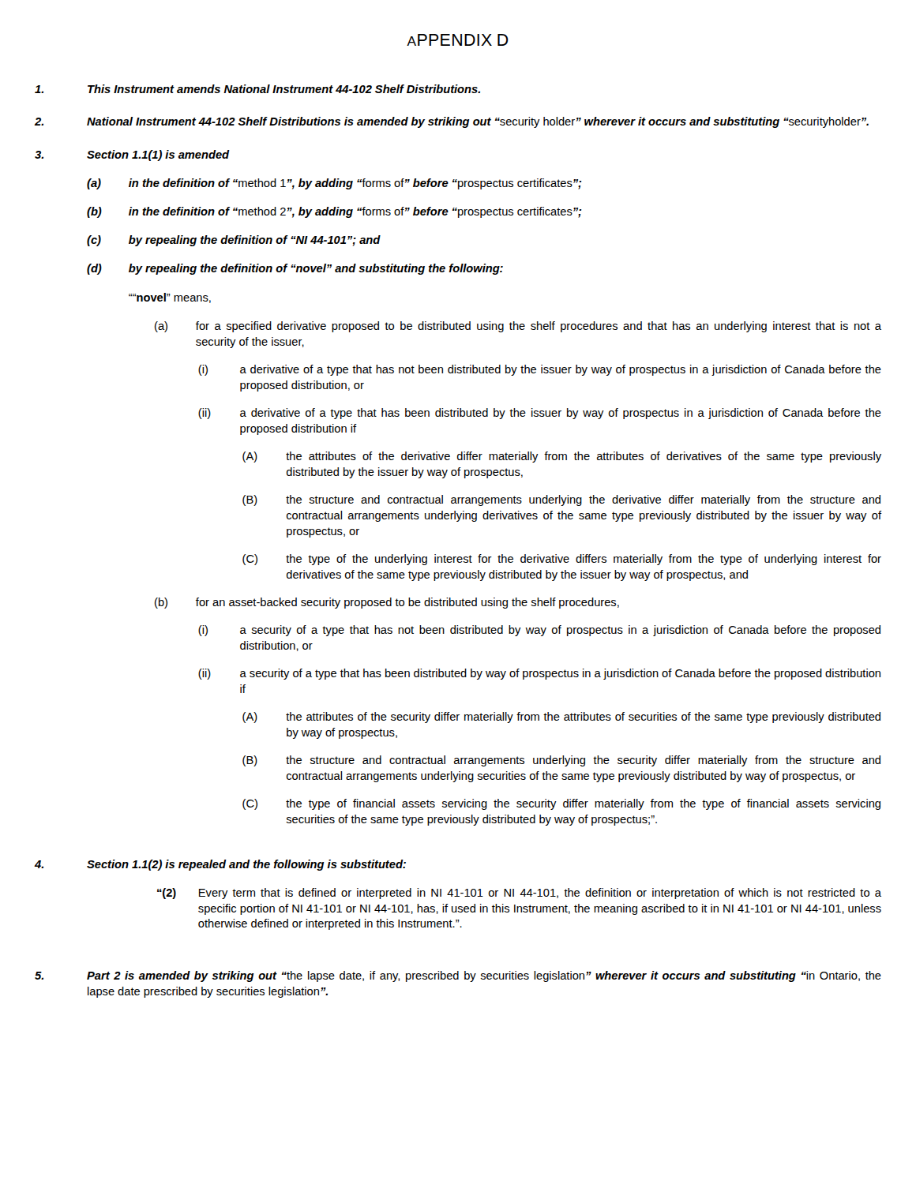APPENDIX D
1.
This Instrument amends National Instrument 44-102 Shelf Distributions.
2.
National Instrument 44-102 Shelf Distributions is amended by striking out “security holder” wherever it occurs and substituting “securityholder”.
3.
Section 1.1(1) is amended
(a)
in the definition of “method 1”, by adding “forms of” before “prospectus certificates”;
(b)
in the definition of “method 2”, by adding “forms of” before “prospectus certificates”;
(c)
by repealing the definition of “NI 44-101”; and
(d)
by repealing the definition of “novel” and substituting the following:
““novel” means,
(a)
for a specified derivative proposed to be distributed using the shelf procedures and that has an underlying interest that is not a security of the issuer,
(i)
a derivative of a type that has not been distributed by the issuer by way of prospectus in a jurisdiction of Canada before the proposed distribution, or
(ii)
a derivative of a type that has been distributed by the issuer by way of prospectus in a jurisdiction of Canada before the proposed distribution if
(A)
the attributes of the derivative differ materially from the attributes of derivatives of the same type previously distributed by the issuer by way of prospectus,
(B)
the structure and contractual arrangements underlying the derivative differ materially from the structure and contractual arrangements underlying derivatives of the same type previously distributed by the issuer by way of prospectus, or
(C)
the type of the underlying interest for the derivative differs materially from the type of underlying interest for derivatives of the same type previously distributed by the issuer by way of prospectus, and
(b)
for an asset-backed security proposed to be distributed using the shelf procedures,
(i)
a security of a type that has not been distributed by way of prospectus in a jurisdiction of Canada before the proposed distribution, or
(ii)
a security of a type that has been distributed by way of prospectus in a jurisdiction of Canada before the proposed distribution if
(A)
the attributes of the security differ materially from the attributes of securities of the same type previously distributed by way of prospectus,
(B)
the structure and contractual arrangements underlying the security differ materially from the structure and contractual arrangements underlying securities of the same type previously distributed by way of prospectus, or
(C)
the type of financial assets servicing the security differ materially from the type of financial assets servicing securities of the same type previously distributed by way of prospectus;”.
4.
Section 1.1(2) is repealed and the following is substituted:
“(2)
Every term that is defined or interpreted in NI 41-101 or NI 44-101, the definition or interpretation of which is not restricted to a specific portion of NI 41-101 or NI 44-101, has, if used in this Instrument, the meaning ascribed to it in NI 41-101 or NI 44-101, unless otherwise defined or interpreted in this Instrument.”.
5.
Part 2 is amended by striking out “the lapse date, if any, prescribed by securities legislation” wherever it occurs and substituting “in Ontario, the lapse date prescribed by securities legislation”.